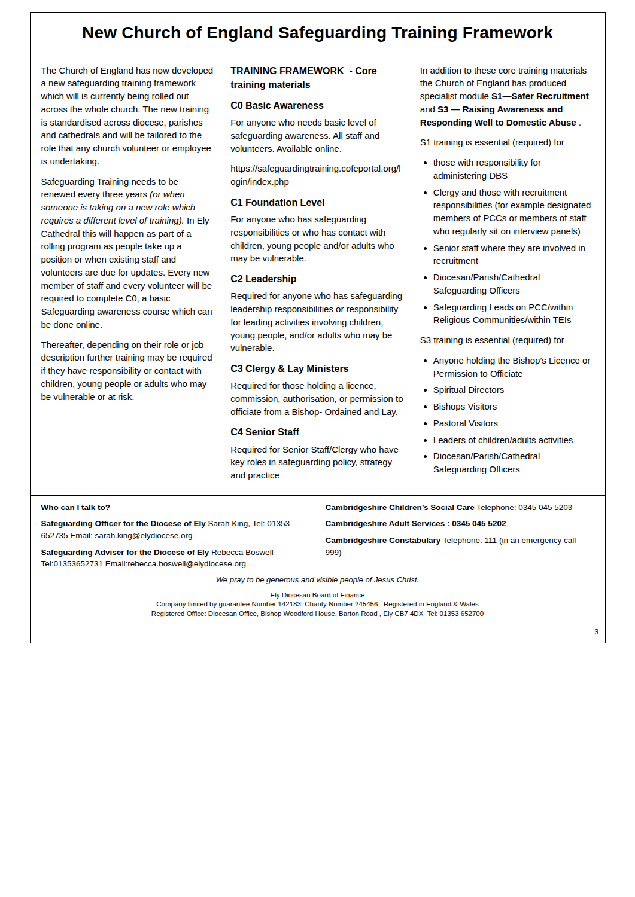New Church of England Safeguarding Training Framework
The Church of England has now developed a new safeguarding training framework which will is currently being rolled out across the whole church. The new training is standardised across diocese, parishes and cathedrals and will be tailored to the role that any church volunteer or employee is undertaking.
Safeguarding Training needs to be renewed every three years (or when someone is taking on a new role which requires a different level of training). In Ely Cathedral this will happen as part of a rolling program as people take up a position or when existing staff and volunteers are due for updates. Every new member of staff and every volunteer will be required to complete C0, a basic Safeguarding awareness course which can be done online.
Thereafter, depending on their role or job description further training may be required if they have responsibility or contact with children, young people or adults who may be vulnerable or at risk.
TRAINING FRAMEWORK - Core training materials
C0 Basic Awareness
For anyone who needs basic level of safeguarding awareness. All staff and volunteers. Available online.
https://safeguardingtraining.cofeportal.org/login/index.php
C1 Foundation Level
For anyone who has safeguarding responsibilities or who has contact with children, young people and/or adults who may be vulnerable.
C2 Leadership
Required for anyone who has safeguarding leadership responsibilities or responsibility for leading activities involving children, young people, and/or adults who may be vulnerable.
C3 Clergy & Lay Ministers
Required for those holding a licence, commission, authorisation, or permission to officiate from a Bishop- Ordained and Lay.
C4 Senior Staff
Required for Senior Staff/Clergy who have key roles in safeguarding policy, strategy and practice
In addition to these core training materials the Church of England has produced specialist module S1—Safer Recruitment and S3 — Raising Awareness and Responding Well to Domestic Abuse .
S1 training is essential (required) for
those with responsibility for administering DBS
Clergy and those with recruitment responsibilities (for example designated members of PCCs or members of staff who regularly sit on interview panels)
Senior staff where they are involved in recruitment
Diocesan/Parish/Cathedral Safeguarding Officers
Safeguarding Leads on PCC/within Religious Communities/within TEIs
S3 training is essential (required) for
Anyone holding the Bishop’s Licence or Permission to Officiate
Spiritual Directors
Bishops Visitors
Pastoral Visitors
Leaders of children/adults activities
Diocesan/Parish/Cathedral Safeguarding Officers
Who can I talk to?
Safeguarding Officer for the Diocese of Ely Sarah King, Tel: 01353 652735 Email: sarah.king@elydiocese.org
Safeguarding Adviser for the Diocese of Ely Rebecca Boswell Tel:01353652731 Email:rebecca.boswell@elydiocese.org
Cambridgeshire Children’s Social Care Telephone: 0345 045 5203
Cambridgeshire Adult Services : 0345 045 5202
Cambridgeshire Constabulary Telephone: 111 (in an emergency call 999)
We pray to be generous and visible people of Jesus Christ.
Ely Diocesan Board of Finance
Company limited by guarantee Number 142183. Charity Number 245456. Registered in England & Wales
Registered Office: Diocesan Office, Bishop Woodford House, Barton Road , Ely CB7 4DX Tel: 01353 652700
3